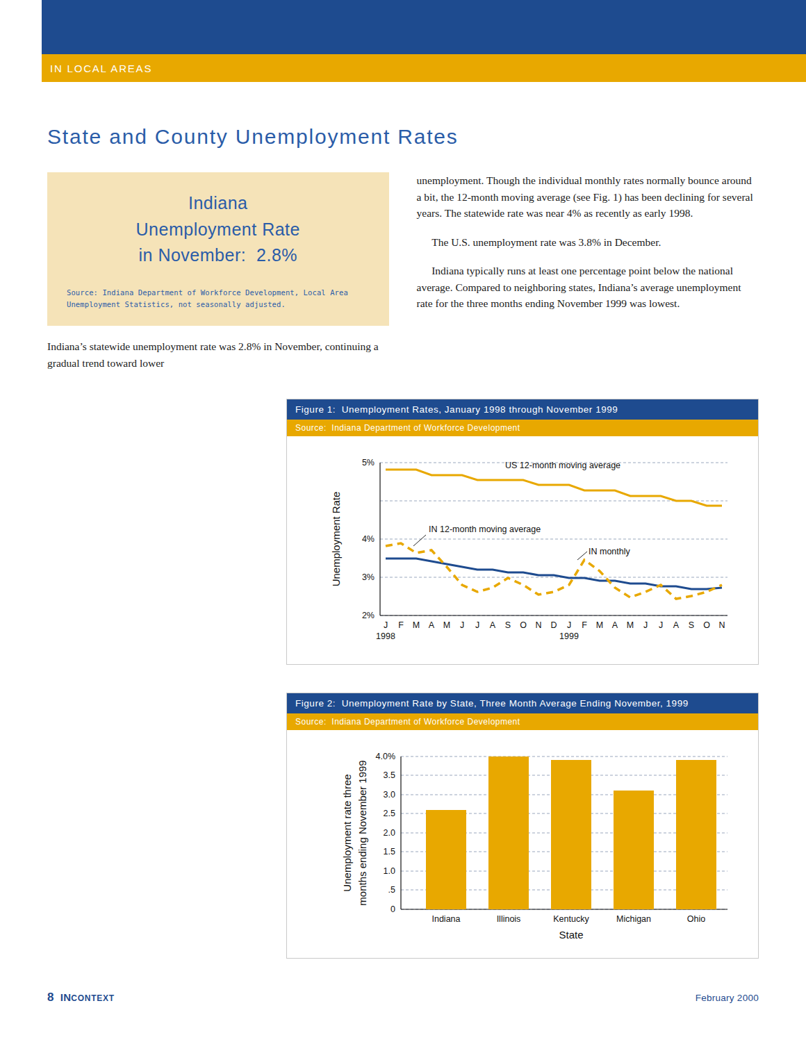IN LOCAL AREAS
State and County Unemployment Rates
Indiana
Unemployment Rate
in November: 2.8%
Source: Indiana Department of Workforce Development, Local Area Unemployment Statistics, not seasonally adjusted.
Indiana’s statewide unemployment rate was 2.8% in November, continuing a gradual trend toward lower
unemployment. Though the individual monthly rates normally bounce around a bit, the 12-month moving average (see Fig. 1) has been declining for several years. The statewide rate was near 4% as recently as early 1998.
The U.S. unemployment rate was 3.8% in December.
Indiana typically runs at least one percentage point below the national average. Compared to neighboring states, Indiana’s average unemployment rate for the three months ending November 1999 was lowest.
Figure 1: Unemployment Rates, January 1998 through November 1999
Source: Indiana Department of Workforce Development
5% 4% 3% 2% Unemployment Rate US 12-month moving average IN 12-month moving average IN monthly J F M A M J J A S O N D J F M A M J J A S O N 1998 1999
Figure 2: Unemployment Rate by State, Three Month Average Ending November, 1999
Source: Indiana Department of Workforce Development
4.0% 3.5 3.0 2.5 2.0 1.5 1.0 .5 0 Unemployment rate three months ending November 1999 Indiana Illinois Kentucky Michigan Ohio State
8 INCONTEXT
February 2000